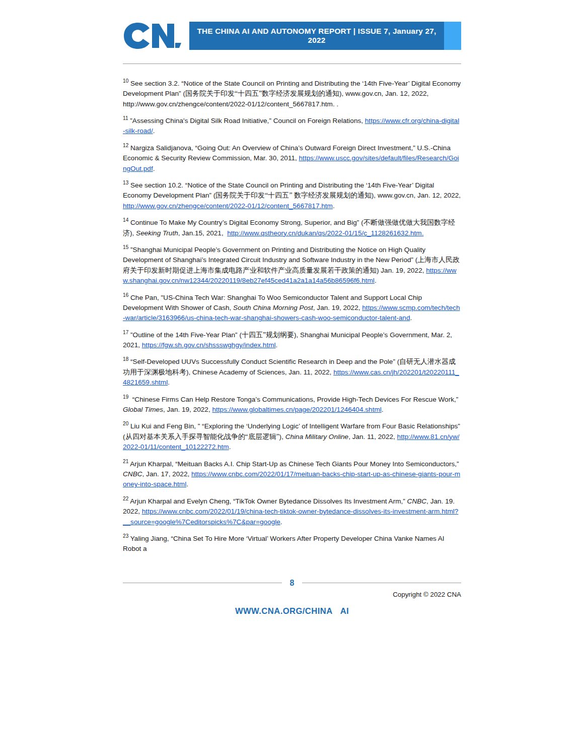THE CHINA AI AND AUTONOMY REPORT | ISSUE 7, January 27, 2022
10 See section 3.2. “Notice of the State Council on Printing and Distributing the ‘14th Five-Year’ Digital Economy Development Plan” (国务院关于印发“十四五”数字经济发展规划的通知), www.gov.cn, Jan. 12, 2022, http://www.gov.cn/zhengce/content/2022-01/12/content_5667817.htm. .
11 ”Assessing China's Digital Silk Road Initiative,” Council on Foreign Relations, https://www.cfr.org/china-digital-silk-road/.
12 Nargiza Salidjanova, “Going Out: An Overview of China’s Outward Foreign Direct Investment,” U.S.-China Economic & Security Review Commission, Mar. 30, 2011, https://www.uscc.gov/sites/default/files/Research/GoingOut.pdf.
13 See section 10.2. “Notice of the State Council on Printing and Distributing the ‘14th Five-Year’ Digital Economy Development Plan” (国务院关于印发“十四五” 数字经济发展规划的通知), www.gov.cn, Jan. 12, 2022, http://www.gov.cn/zhengce/content/2022-01/12/content_5667817.htm.
14 Continue To Make My Country’s Digital Economy Strong, Superior, and Big” (不断做强做优做大我国数字经济), Seeking Truth, Jan.15, 2021, http://www.qstheory.cn/dukan/qs/2022-01/15/c_1128261632.htm.
15 ”Shanghai Municipal People’s Government on Printing and Distributing the Notice on High Quality Development of Shanghai’s Integrated Circuit Industry and Software Industry in the New Period” (上海市人民政府关于印发新时期促进上海市集成电路产业和软件产业高质量发展若干政策的通知) Jan. 19, 2022, https://www.shanghai.gov.cn/nw12344/20220119/8eb27ef45ced41a2a1a14a56b86596f6.html.
16 Che Pan, "US-China Tech War: Shanghai To Woo Semiconductor Talent and Support Local Chip Development With Shower of Cash, South China Morning Post, Jan. 19, 2022, https://www.scmp.com/tech/tech-war/article/3163966/us-china-tech-war-shanghai-showers-cash-woo-semiconductor-talent-and.
17 ”Outline of the 14th Five-Year Plan” (十四五”规划纲要), Shanghai Municipal People’s Government, Mar. 2, 2021, https://fgw.sh.gov.cn/shssswghgy/index.html.
18 “Self-Developed UUVs Successfully Conduct Scientific Research in Deep and the Pole” (自研无人潜水器成功用于深渊极地科考), Chinese Academy of Sciences, Jan. 11, 2022, https://www.cas.cn/jh/202201/t20220111_4821659.shtml.
19 “Chinese Firms Can Help Restore Tonga’s Communications, Provide High-Tech Devices For Rescue Work,” Global Times, Jan. 19, 2022, https://www.globaltimes.cn/page/202201/1246404.shtml.
20 Liu Kui and Feng Bin, ” “Exploring the ‘Underlying Logic’ of Intelligent Warfare from Four Basic Relationships” (从四对基本关系入手探寻智能化战争的“底层逻辑”), China Military Online, Jan. 11, 2022, http://www.81.cn/yw/2022-01/11/content_10122272.htm.
21 Arjun Kharpal, “Meituan Backs A.I. Chip Start-Up as Chinese Tech Giants Pour Money Into Semiconductors,” CNBC, Jan. 17, 2022, https://www.cnbc.com/2022/01/17/meituan-backs-chip-start-up-as-chinese-giants-pour-money-into-space.html.
22 Arjun Kharpal and Evelyn Cheng, “TikTok Owner Bytedance Dissolves Its Investment Arm,” CNBC, Jan. 19. 2022, https://www.cnbc.com/2022/01/19/china-tech-tiktok-owner-bytedance-dissolves-its-investment-arm.html?__source=google%7Ceditorspicks%7C&par=google.
23 Yaling Jiang, “China Set To Hire More ‘Virtual’ Workers After Property Developer China Vanke Names AI Robot a
8
Copyright © 2022 CNA
WWW.CNA.ORG/CHINA AI